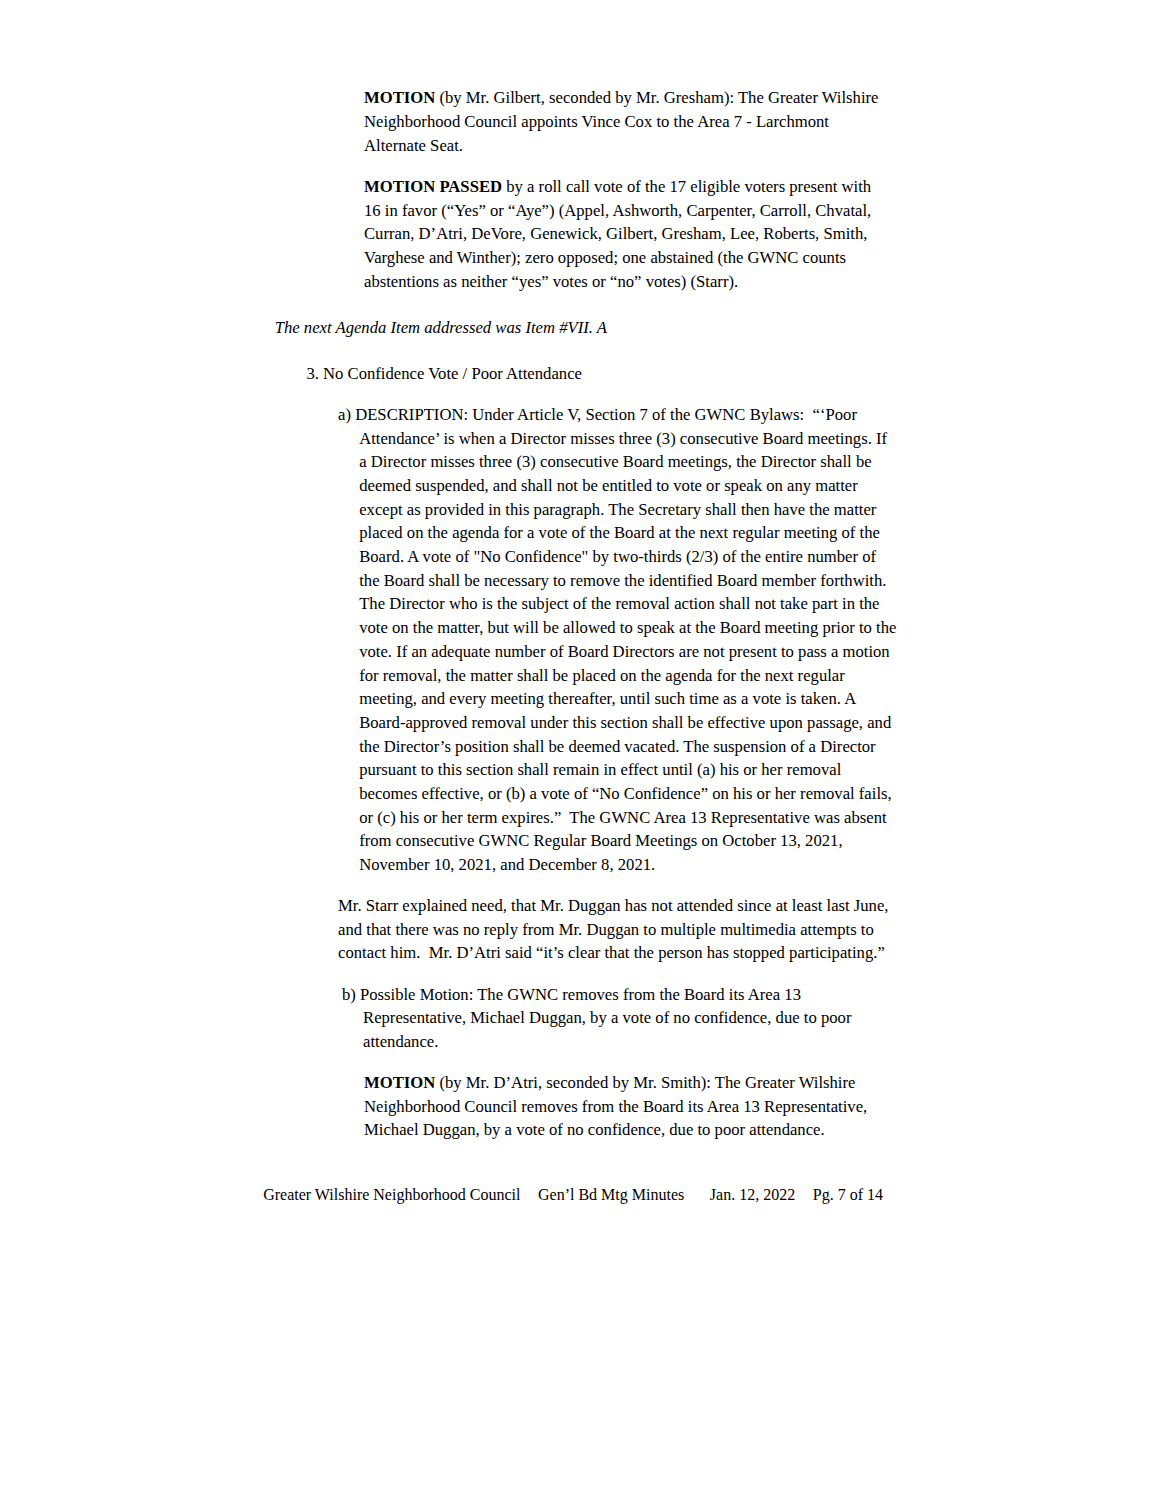MOTION (by Mr. Gilbert, seconded by Mr. Gresham): The Greater Wilshire Neighborhood Council appoints Vince Cox to the Area 7 - Larchmont Alternate Seat.
MOTION PASSED by a roll call vote of the 17 eligible voters present with 16 in favor (“Yes” or “Aye”) (Appel, Ashworth, Carpenter, Carroll, Chvatal, Curran, D’Atri, DeVore, Genewick, Gilbert, Gresham, Lee, Roberts, Smith, Varghese and Winther); zero opposed; one abstained (the GWNC counts abstentions as neither “yes” votes or “no” votes) (Starr).
The next Agenda Item addressed was Item #VII. A
3. No Confidence Vote / Poor Attendance
a) DESCRIPTION: Under Article V, Section 7 of the GWNC Bylaws: “‘Poor Attendance’ is when a Director misses three (3) consecutive Board meetings. If a Director misses three (3) consecutive Board meetings, the Director shall be deemed suspended, and shall not be entitled to vote or speak on any matter except as provided in this paragraph. The Secretary shall then have the matter placed on the agenda for a vote of the Board at the next regular meeting of the Board. A vote of "No Confidence" by two-thirds (2/3) of the entire number of the Board shall be necessary to remove the identified Board member forthwith. The Director who is the subject of the removal action shall not take part in the vote on the matter, but will be allowed to speak at the Board meeting prior to the vote. If an adequate number of Board Directors are not present to pass a motion for removal, the matter shall be placed on the agenda for the next regular meeting, and every meeting thereafter, until such time as a vote is taken. A Board-approved removal under this section shall be effective upon passage, and the Director’s position shall be deemed vacated. The suspension of a Director pursuant to this section shall remain in effect until (a) his or her removal becomes effective, or (b) a vote of “No Confidence” on his or her removal fails, or (c) his or her term expires.” The GWNC Area 13 Representative was absent from consecutive GWNC Regular Board Meetings on October 13, 2021, November 10, 2021, and December 8, 2021.
Mr. Starr explained need, that Mr. Duggan has not attended since at least last June, and that there was no reply from Mr. Duggan to multiple multimedia attempts to contact him. Mr. D’Atri said “it’s clear that the person has stopped participating.”
b) Possible Motion: The GWNC removes from the Board its Area 13 Representative, Michael Duggan, by a vote of no confidence, due to poor attendance.
MOTION (by Mr. D’Atri, seconded by Mr. Smith): The Greater Wilshire Neighborhood Council removes from the Board its Area 13 Representative, Michael Duggan, by a vote of no confidence, due to poor attendance.
Greater Wilshire Neighborhood Council Gen’l Bd Mtg Minutes Jan. 12, 2022 Pg. 7 of 14